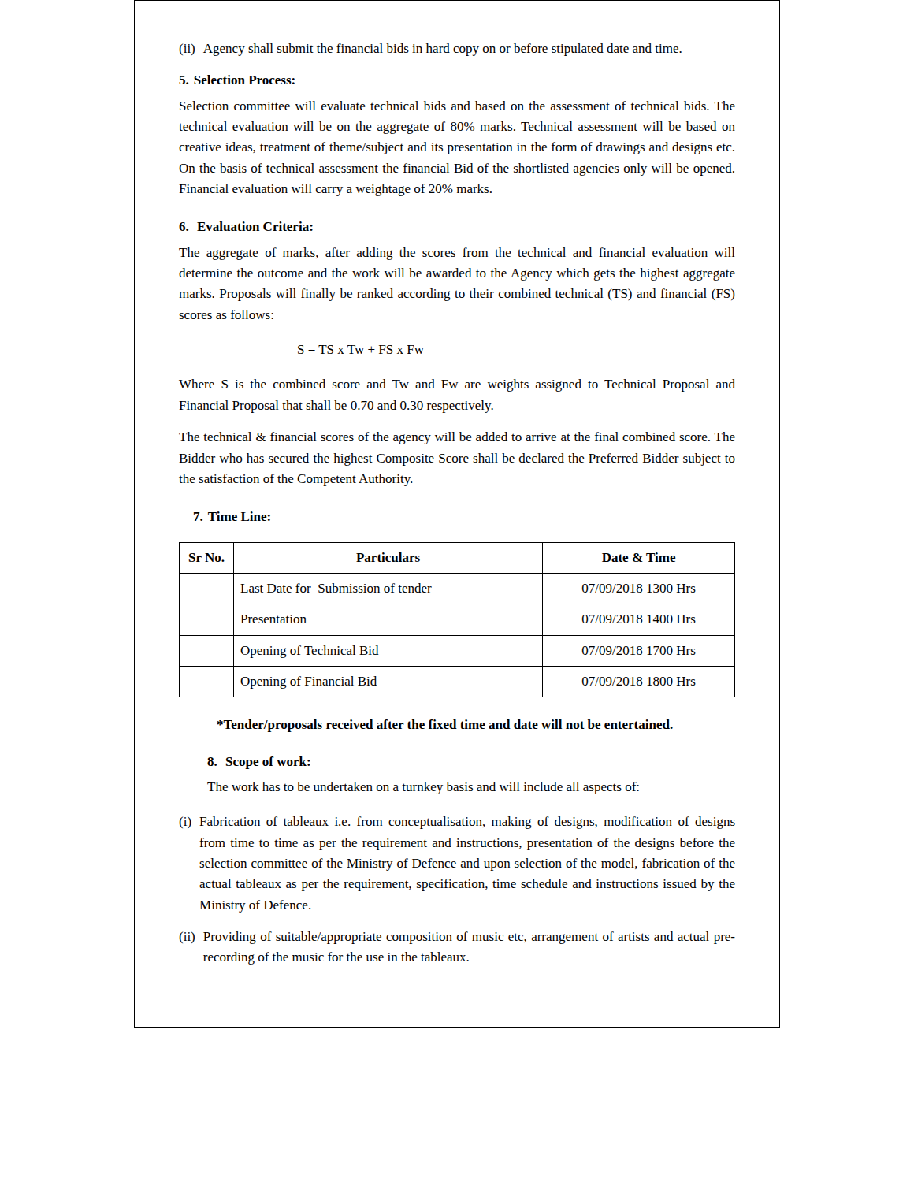(ii) Agency shall submit the financial bids in hard copy on or before stipulated date and time.
5. Selection Process:
Selection committee will evaluate technical bids and based on the assessment of technical bids. The technical evaluation will be on the aggregate of 80% marks. Technical assessment will be based on creative ideas, treatment of theme/subject and its presentation in the form of drawings and designs etc. On the basis of technical assessment the financial Bid of the shortlisted agencies only will be opened. Financial evaluation will carry a weightage of 20% marks.
6. Evaluation Criteria:
The aggregate of marks, after adding the scores from the technical and financial evaluation will determine the outcome and the work will be awarded to the Agency which gets the highest aggregate marks. Proposals will finally be ranked according to their combined technical (TS) and financial (FS) scores as follows:
S = TS x Tw + FS x Fw
Where S is the combined score and Tw and Fw are weights assigned to Technical Proposal and Financial Proposal that shall be 0.70 and 0.30 respectively.
The technical & financial scores of the agency will be added to arrive at the final combined score. The Bidder who has secured the highest Composite Score shall be declared the Preferred Bidder subject to the satisfaction of the Competent Authority.
7. Time Line:
| Sr No. | Particulars | Date & Time |
| --- | --- | --- |
| | Last Date for Submission of tender | 07/09/2018 1300 Hrs |
| | Presentation | 07/09/2018 1400 Hrs |
| | Opening of Technical Bid | 07/09/2018 1700 Hrs |
| | Opening of Financial Bid | 07/09/2018 1800 Hrs |
*Tender/proposals received after the fixed time and date will not be entertained.
8. Scope of work:
The work has to be undertaken on a turnkey basis and will include all aspects of:
(i) Fabrication of tableaux i.e. from conceptualisation, making of designs, modification of designs from time to time as per the requirement and instructions, presentation of the designs before the selection committee of the Ministry of Defence and upon selection of the model, fabrication of the actual tableaux as per the requirement, specification, time schedule and instructions issued by the Ministry of Defence.
(ii) Providing of suitable/appropriate composition of music etc, arrangement of artists and actual pre-recording of the music for the use in the tableaux.